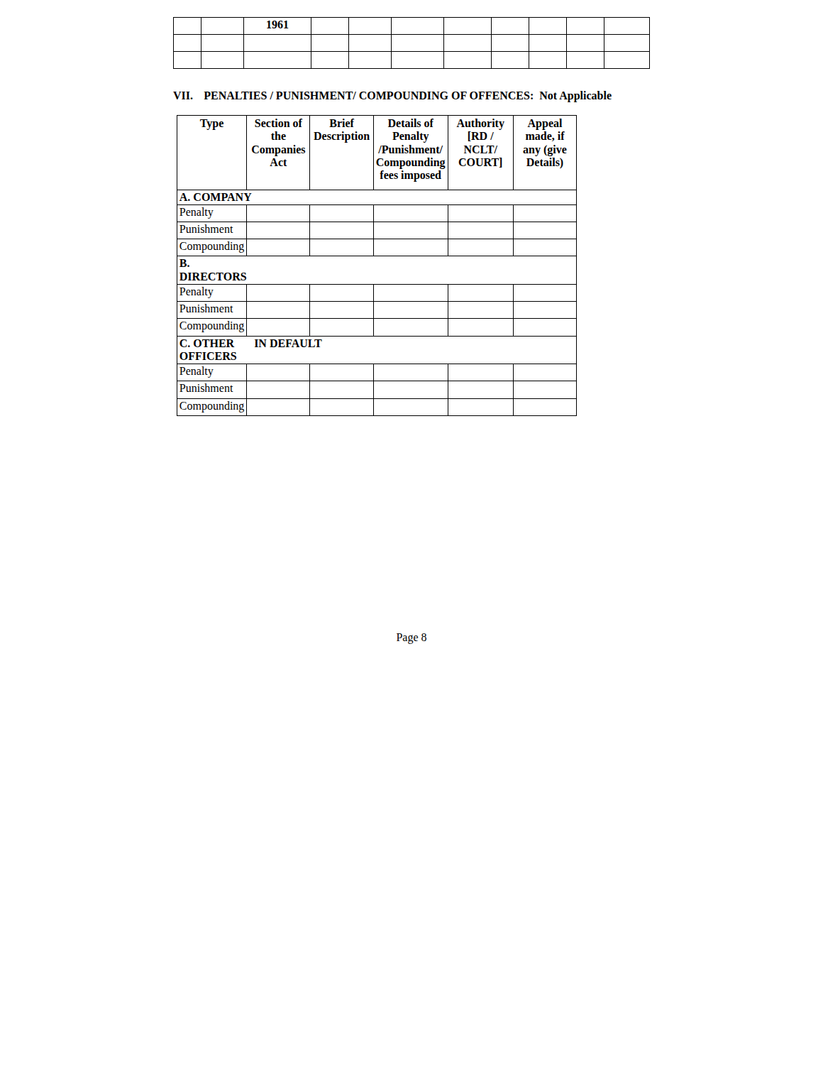| | | 1961 | | | | | | | | |
VII. PENALTIES / PUNISHMENT/ COMPOUNDING OF OFFENCES: Not Applicable
| Type | Section of the Companies Act | Brief Description | Details of Penalty /Punishment/ Compounding fees imposed | Authority [RD / NCLT/ COURT] | Appeal made, if any (give Details) |
| --- | --- | --- | --- | --- | --- |
| A. COMPANY |
| Penalty | | | | | |
| Punishment | | | | | |
| Compounding | | | | | |
| B. DIRECTORS |
| Penalty | | | | | |
| Punishment | | | | | |
| Compounding | | | | | |
| C. OTHER IN DEFAULT OFFICERS |
| Penalty | | | | | |
| Punishment | | | | | |
| Compounding | | | | | |
Page 8